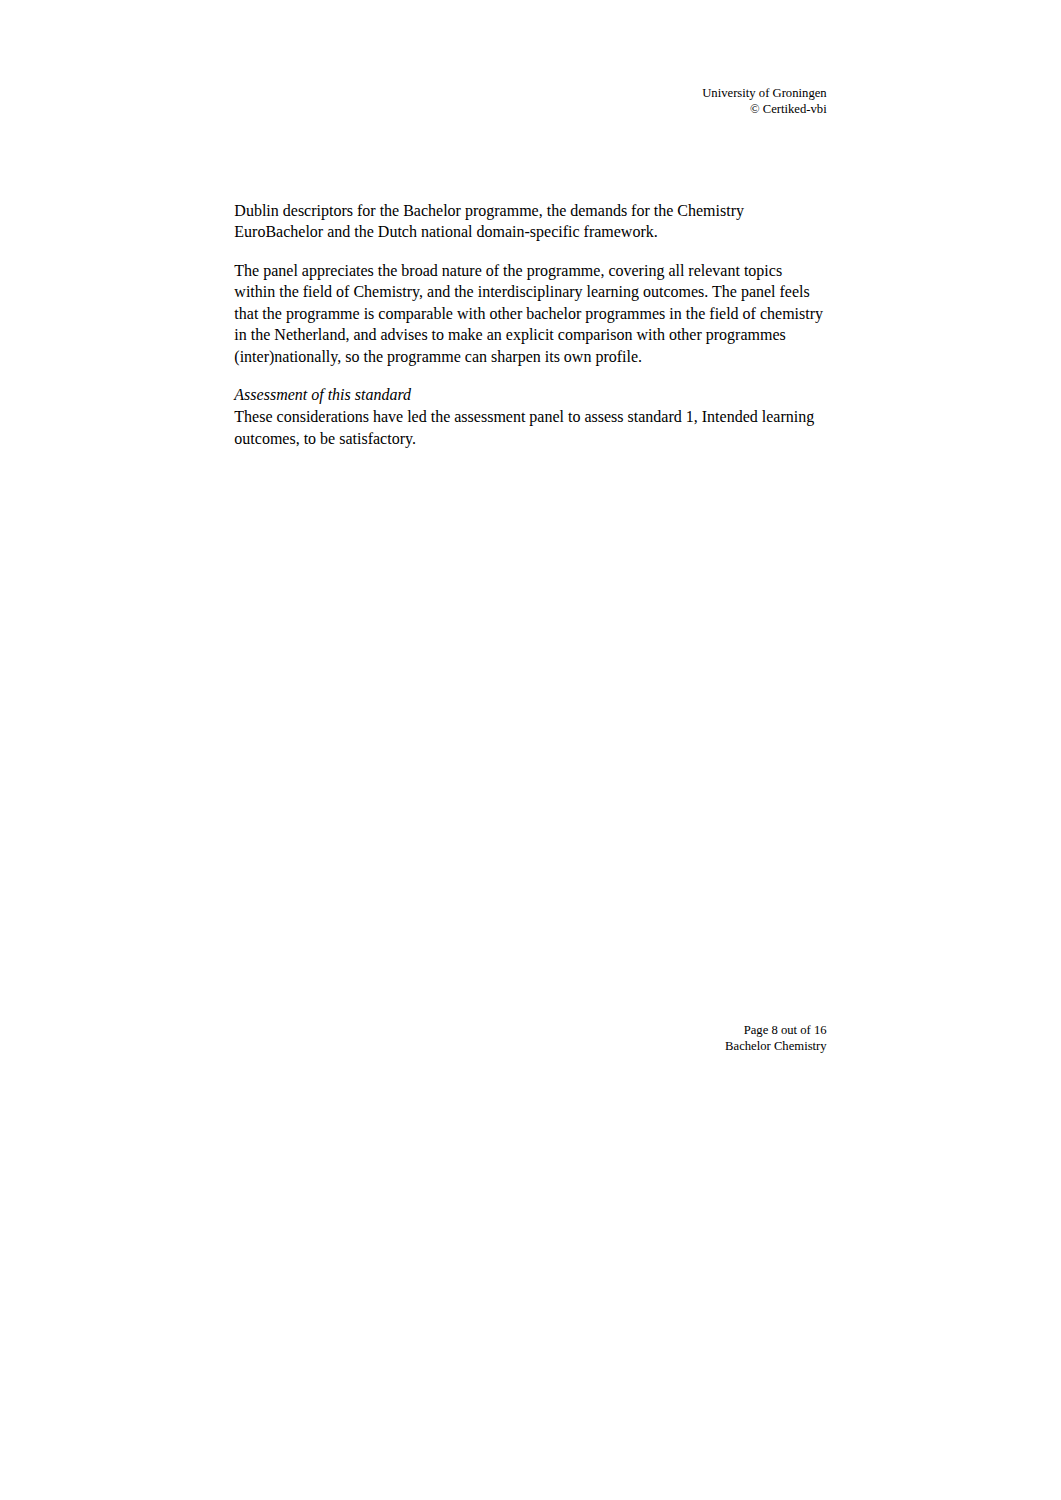University of Groningen
© Certiked-vbi
Dublin descriptors for the Bachelor programme, the demands for the Chemistry EuroBachelor and the Dutch national domain-specific framework.
The panel appreciates the broad nature of the programme, covering all relevant topics within the field of Chemistry, and the interdisciplinary learning outcomes. The panel feels that the programme is comparable with other bachelor programmes in the field of chemistry in the Netherland, and advises to make an explicit comparison with other programmes (inter)nationally, so the programme can sharpen its own profile.
Assessment of this standard
These considerations have led the assessment panel to assess standard 1, Intended learning outcomes, to be satisfactory.
Page 8 out of 16
Bachelor Chemistry